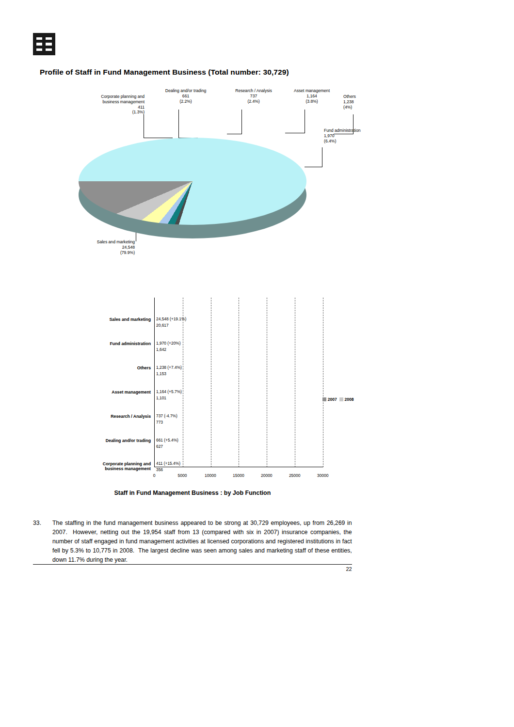Profile of Staff in Fund Management Business (Total number: 30,729)
Dealing and/or trading
661
(2.2%)
Research / Analysis
737
(2.4%)
Asset management
1,164
(3.8%)
Others
1,238
(4%)
Corporate planning and
business management
411
(1.3%)
Fund administration
1,970
(6.4%)
Sales and marketing
24,548
(79.9%)
Sales and marketing
24,548 (+19.1%)
20,617
Fund administration
1,970 (+20%)
1,642
Others
1,238 (+7.4%)
1,153
Asset management
1,164 (+5.7%)
1,101
Research / Analysis
737 (-4.7%)
773
Dealing and/or trading
661 (+5.4%)
627
Corporate planning and
business management
411 (+15.4%)
356
2007 2008
0 5000 10000 15000 20000 25000 30000
Staff in Fund Management Business : by Job Function
33.
The staffing in the fund management business appeared to be strong at 30,729 employees, up from 26,269 in 2007. However, netting out the 19,954 staff from 13 (compared with six in 2007) insurance companies, the number of staff engaged in fund management activities at licensed corporations and registered institutions in fact fell by 5.3% to 10,775 in 2008. The largest decline was seen among sales and marketing staff of these entities, down 11.7% during the year.
22